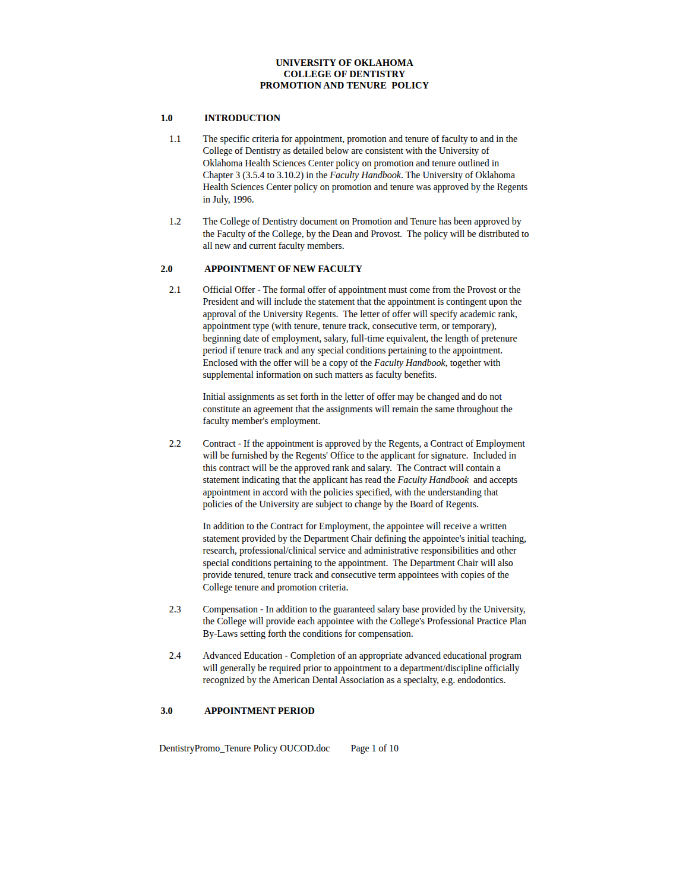UNIVERSITY OF OKLAHOMA
COLLEGE OF DENTISTRY
PROMOTION AND TENURE POLICY
1.0
INTRODUCTION
1.1
The specific criteria for appointment, promotion and tenure of faculty to and in the College of Dentistry as detailed below are consistent with the University of Oklahoma Health Sciences Center policy on promotion and tenure outlined in Chapter 3 (3.5.4 to 3.10.2) in the Faculty Handbook. The University of Oklahoma Health Sciences Center policy on promotion and tenure was approved by the Regents in July, 1996.
1.2
The College of Dentistry document on Promotion and Tenure has been approved by the Faculty of the College, by the Dean and Provost. The policy will be distributed to all new and current faculty members.
2.0
APPOINTMENT OF NEW FACULTY
2.1
Official Offer - The formal offer of appointment must come from the Provost or the President and will include the statement that the appointment is contingent upon the approval of the University Regents. The letter of offer will specify academic rank, appointment type (with tenure, tenure track, consecutive term, or temporary), beginning date of employment, salary, full-time equivalent, the length of pretenure period if tenure track and any special conditions pertaining to the appointment. Enclosed with the offer will be a copy of the Faculty Handbook, together with supplemental information on such matters as faculty benefits.
Initial assignments as set forth in the letter of offer may be changed and do not constitute an agreement that the assignments will remain the same throughout the faculty member's employment.
2.2
Contract - If the appointment is approved by the Regents, a Contract of Employment will be furnished by the Regents' Office to the applicant for signature. Included in this contract will be the approved rank and salary. The Contract will contain a statement indicating that the applicant has read the Faculty Handbook and accepts appointment in accord with the policies specified, with the understanding that policies of the University are subject to change by the Board of Regents.
In addition to the Contract for Employment, the appointee will receive a written statement provided by the Department Chair defining the appointee's initial teaching, research, professional/clinical service and administrative responsibilities and other special conditions pertaining to the appointment. The Department Chair will also provide tenured, tenure track and consecutive term appointees with copies of the College tenure and promotion criteria.
2.3
Compensation - In addition to the guaranteed salary base provided by the University, the College will provide each appointee with the College's Professional Practice Plan By-Laws setting forth the conditions for compensation.
2.4
Advanced Education - Completion of an appropriate advanced educational program will generally be required prior to appointment to a department/discipline officially recognized by the American Dental Association as a specialty, e.g. endodontics.
3.0
APPOINTMENT PERIOD
DentistryPromo_Tenure Policy OUCOD.doc Page 1 of 10